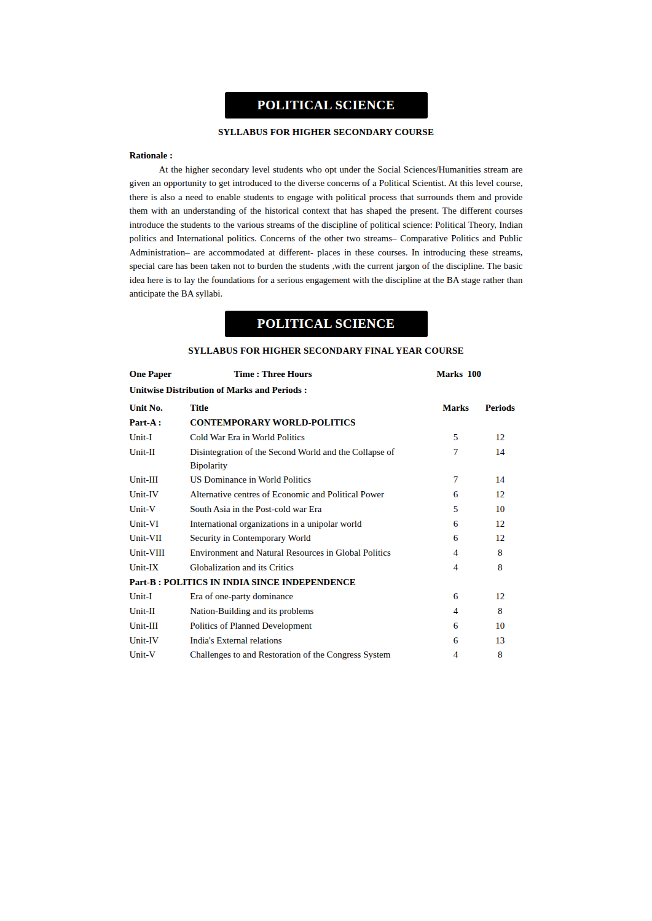POLITICAL SCIENCE
SYLLABUS FOR HIGHER SECONDARY COURSE
Rationale :
At the higher secondary level students who opt under the Social Sciences/Humanities stream are given an opportunity to get introduced to the diverse concerns of a Political Scientist. At this level course, there is also a need to enable students to engage with political process that surrounds them and provide them with an understanding of the historical context that has shaped the present. The different courses introduce the students to the various streams of the discipline of political science: Political Theory, Indian politics and International politics. Concerns of the other two streams– Comparative Politics and Public Administration– are accommodated at different- places in these courses. In introducing these streams, special care has been taken not to burden the students ,with the current jargon of the discipline. The basic idea here is to lay the foundations for a serious engagement with the discipline at the BA stage rather than anticipate the BA syllabi.
POLITICAL SCIENCE
SYLLABUS FOR HIGHER SECONDARY FINAL YEAR COURSE
| One Paper | Time : Three Hours | Marks 100 |
Unitwise Distribution of Marks and Periods :
| Unit No. | Title | Marks | Periods |
| Part-A : | CONTEMPORARY WORLD-POLITICS | | |
| Unit-I | Cold War Era in World Politics | 5 | 12 |
| Unit-II | Disintegration of the Second World and the Collapse of Bipolarity | 7 | 14 |
| Unit-III | US Dominance in World Politics | 7 | 14 |
| Unit-IV | Alternative centres of Economic and Political Power | 6 | 12 |
| Unit-V | South Asia in the Post-cold war Era | 5 | 10 |
| Unit-VI | International organizations in a unipolar world | 6 | 12 |
| Unit-VII | Security in Contemporary World | 6 | 12 |
| Unit-VIII | Environment and Natural Resources in Global Politics | 4 | 8 |
| Unit-IX | Globalization and its Critics | 4 | 8 |
| Part-B : POLITICS IN INDIA SINCE INDEPENDENCE | | |
| Unit-I | Era of one-party dominance | 6 | 12 |
| Unit-II | Nation-Building and its problems | 4 | 8 |
| Unit-III | Politics of Planned Development | 6 | 10 |
| Unit-IV | India's External relations | 6 | 13 |
| Unit-V | Challenges to and Restoration of the Congress System | 4 | 8 |